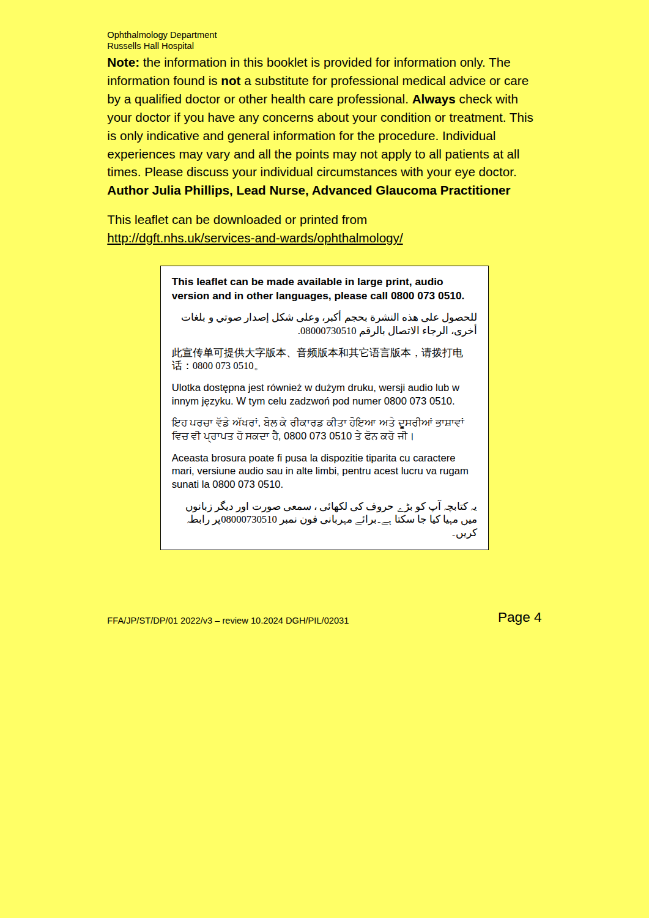Ophthalmology Department
Russells Hall Hospital
Note: the information in this booklet is provided for information only. The information found is not a substitute for professional medical advice or care by a qualified doctor or other health care professional. Always check with your doctor if you have any concerns about your condition or treatment. This is only indicative and general information for the procedure. Individual experiences may vary and all the points may not apply to all patients at all times. Please discuss your individual circumstances with your eye doctor. Author Julia Phillips, Lead Nurse, Advanced Glaucoma Practitioner
This leaflet can be downloaded or printed from
http://dgft.nhs.uk/services-and-wards/ophthalmology/
This leaflet can be made available in large print, audio version and in other languages, please call 0800 073 0510.
للحصول على هذه النشرة بحجم أكبر، وعلى شكل إصدار صوتي و بلغات أخرى، الرجاء الاتصال بالرقم 08000730510.
此宣传单可提供大字版本、音频版本和其它语言版本，请拨打电话：0800 073 0510。
Ulotka dostępna jest również w dużym druku, wersji audio lub w innym języku. W tym celu zadzwoń pod numer 0800 073 0510.
ਇਹ ਪਰਚਾ ਵੱਡੇ ਅੱਖਰਾਂ, ਬੋਲ ਕੇ ਰੀਕਾਰਡ ਕੀਤਾ ਹੋਇਆ ਅਤੇ ਦੂਸਰੀਆਂ ਭਾਸ਼ਾਵਾਂ ਵਿਚ ਵੀ ਪ੍ਰਾਪਤ ਹੋ ਸਕਦਾ ਹੈ, 0800 073 0510 ਤੇ ਫੋਨ ਕਰੋ ਜੀ।
Aceasta brosura poate fi pusa la dispozitie tiparita cu caractere mari, versiune audio sau in alte limbi, pentru acest lucru va rugam sunati la 0800 073 0510.
یہ کتابچہ آپ کو بڑے حروف کی لکھائی ، سمعی صورت اور دیگر زبانوں میں مہیا کیا جا سکتا ہے۔برائے مہربانی فون نمبر 08000730510پر رابطہ کریں۔
FFA/JP/ST/DP/01 2022/v3 – review 10.2024 DGH/PIL/02031 Page 4